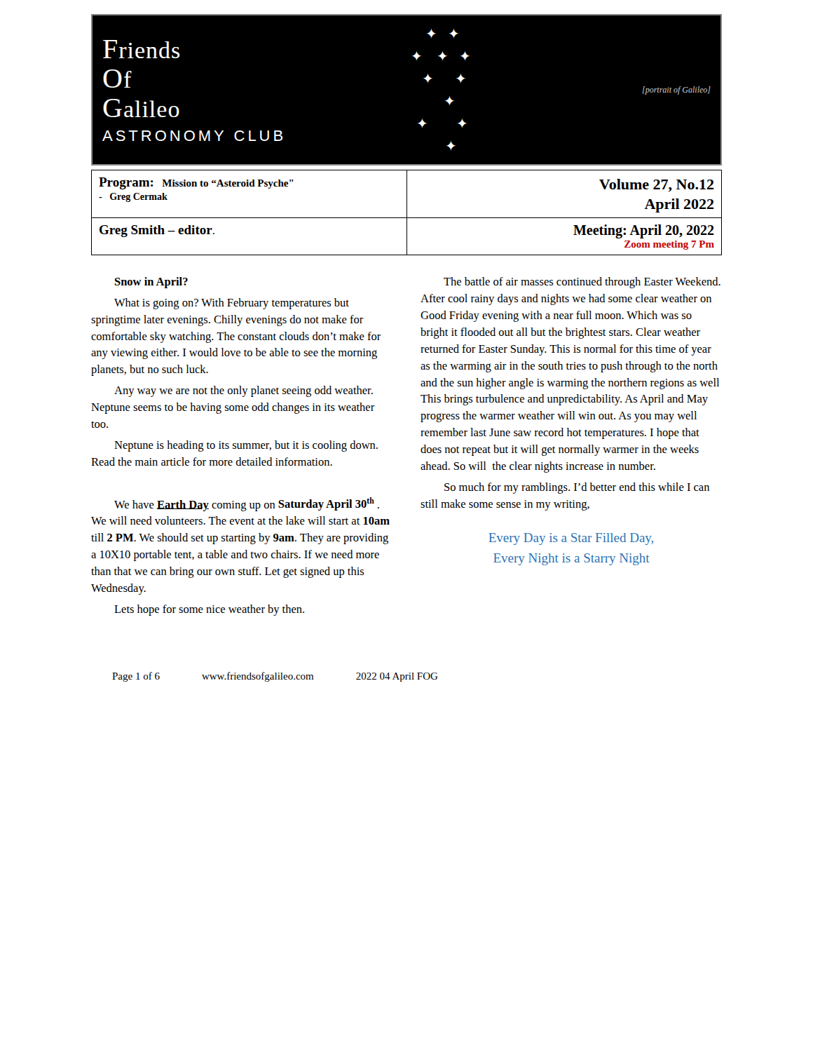Friends Of Galileo
ASTRONOMY CLUB
✦ ✦ ✦ ✦ ✦ ✦ ✦ ✦ ✦ ✦ ✦
[portrait of Galileo]
| Program: Mission to “Asteroid Psyche" - Greg Cermak | Volume 27, No.12 April 2022 |
| Greg Smith – editor . | Meeting: April 20, 2022 Zoom meeting 7 Pm |
Snow in April?
What is going on? With February temperatures but springtime later evenings. Chilly evenings do not make for comfortable sky watching. The constant clouds don’t make for any viewing either. I would love to be able to see the morning planets, but no such luck.
Any way we are not the only planet seeing odd weather. Neptune seems to be having some odd changes in its weather too.
Neptune is heading to its summer, but it is cooling down. Read the main article for more detailed information.
We have Earth Day coming up on Saturday April 30th . We will need volunteers. The event at the lake will start at 10am till 2 PM. We should set up starting by 9am. They are providing a 10X10 portable tent, a table and two chairs. If we need more than that we can bring our own stuff. Let get signed up this Wednesday.
Lets hope for some nice weather by then.
The battle of air masses continued through Easter Weekend. After cool rainy days and nights we had some clear weather on Good Friday evening with a near full moon. Which was so bright it flooded out all but the brightest stars. Clear weather returned for Easter Sunday. This is normal for this time of year as the warming air in the south tries to push through to the north and the sun higher angle is warming the northern regions as well This brings turbulence and unpredictability. As April and May progress the warmer weather will win out. As you may well remember last June saw record hot temperatures. I hope that does not repeat but it will get normally warmer in the weeks ahead. So will the clear nights increase in number.
So much for my ramblings. I’d better end this while I can still make some sense in my writing,
Every Day is a Star Filled Day,
Every Night is a Starry Night
Page 1 of 6 www.friendsofgalileo.com 2022 04 April FOG